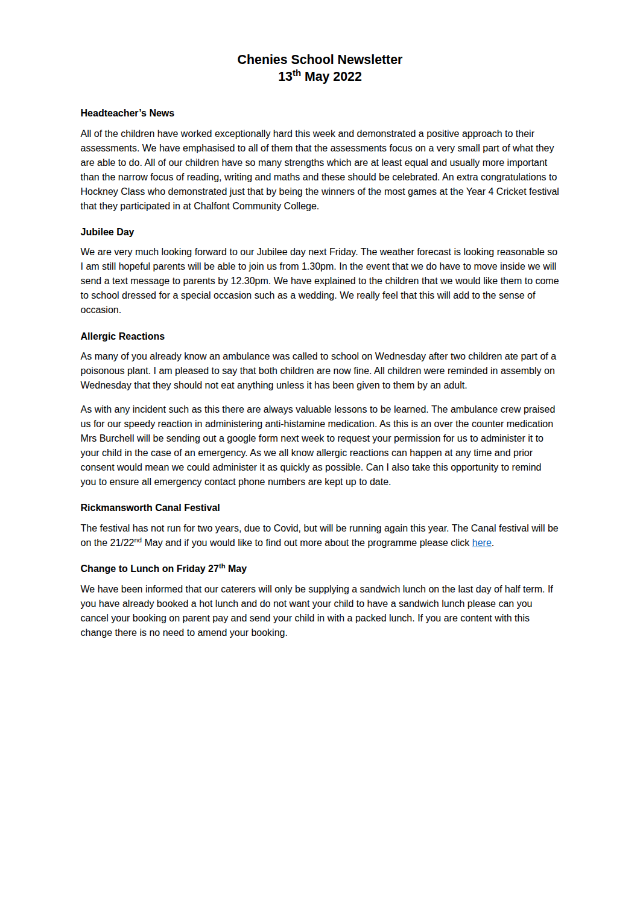Chenies School Newsletter13th May 2022
Headteacher’s News
All of the children have worked exceptionally hard this week and demonstrated a positive approach to their assessments. We have emphasised to all of them that the assessments focus on a very small part of what they are able to do. All of our children have so many strengths which are at least equal and usually more important than the narrow focus of reading, writing and maths and these should be celebrated. An extra congratulations to Hockney Class who demonstrated just that by being the winners of the most games at the Year 4 Cricket festival that they participated in at Chalfont Community College.
Jubilee Day
We are very much looking forward to our Jubilee day next Friday. The weather forecast is looking reasonable so I am still hopeful parents will be able to join us from 1.30pm. In the event that we do have to move inside we will send a text message to parents by 12.30pm. We have explained to the children that we would like them to come to school dressed for a special occasion such as a wedding. We really feel that this will add to the sense of occasion.
Allergic Reactions
As many of you already know an ambulance was called to school on Wednesday after two children ate part of a poisonous plant. I am pleased to say that both children are now fine. All children were reminded in assembly on Wednesday that they should not eat anything unless it has been given to them by an adult.
As with any incident such as this there are always valuable lessons to be learned. The ambulance crew praised us for our speedy reaction in administering anti-histamine medication. As this is an over the counter medication Mrs Burchell will be sending out a google form next week to request your permission for us to administer it to your child in the case of an emergency. As we all know allergic reactions can happen at any time and prior consent would mean we could administer it as quickly as possible. Can I also take this opportunity to remind you to ensure all emergency contact phone numbers are kept up to date.
Rickmansworth Canal Festival
The festival has not run for two years, due to Covid, but will be running again this year. The Canal festival will be on the 21/22nd May and if you would like to find out more about the programme please click here.
Change to Lunch on Friday 27th May
We have been informed that our caterers will only be supplying a sandwich lunch on the last day of half term. If you have already booked a hot lunch and do not want your child to have a sandwich lunch please can you cancel your booking on parent pay and send your child in with a packed lunch. If you are content with this change there is no need to amend your booking.